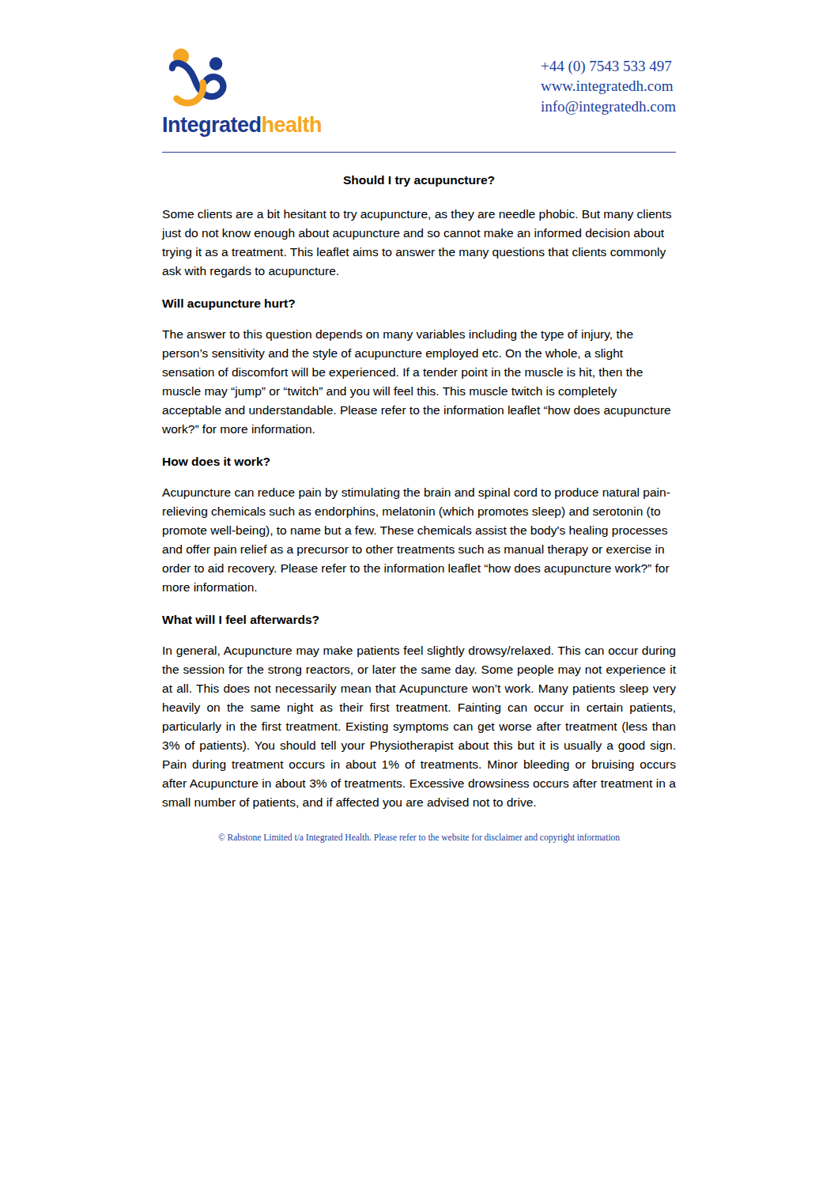Integrated health
+44 (0) 7543 533 497
www.integratedh.com
info@integratedh.com
Should I try acupuncture?
Some clients are a bit hesitant to try acupuncture, as they are needle phobic. But many clients just do not know enough about acupuncture and so cannot make an informed decision about trying it as a treatment. This leaflet aims to answer the many questions that clients commonly ask with regards to acupuncture.
Will acupuncture hurt?
The answer to this question depends on many variables including the type of injury, the person’s sensitivity and the style of acupuncture employed etc. On the whole, a slight sensation of discomfort will be experienced. If a tender point in the muscle is hit, then the muscle may “jump” or “twitch” and you will feel this. This muscle twitch is completely acceptable and understandable. Please refer to the information leaflet “how does acupuncture work?” for more information.
How does it work?
Acupuncture can reduce pain by stimulating the brain and spinal cord to produce natural pain-relieving chemicals such as endorphins, melatonin (which promotes sleep) and serotonin (to promote well-being), to name but a few. These chemicals assist the body's healing processes and offer pain relief as a precursor to other treatments such as manual therapy or exercise in order to aid recovery. Please refer to the information leaflet “how does acupuncture work?” for more information.
What will I feel afterwards?
In general, Acupuncture may make patients feel slightly drowsy/relaxed. This can occur during the session for the strong reactors, or later the same day. Some people may not experience it at all. This does not necessarily mean that Acupuncture won’t work. Many patients sleep very heavily on the same night as their first treatment. Fainting can occur in certain patients, particularly in the first treatment. Existing symptoms can get worse after treatment (less than 3% of patients). You should tell your Physiotherapist about this but it is usually a good sign. Pain during treatment occurs in about 1% of treatments. Minor bleeding or bruising occurs after Acupuncture in about 3% of treatments. Excessive drowsiness occurs after treatment in a small number of patients, and if affected you are advised not to drive.
© Rabstone Limited t/a Integrated Health. Please refer to the website for disclaimer and copyright information